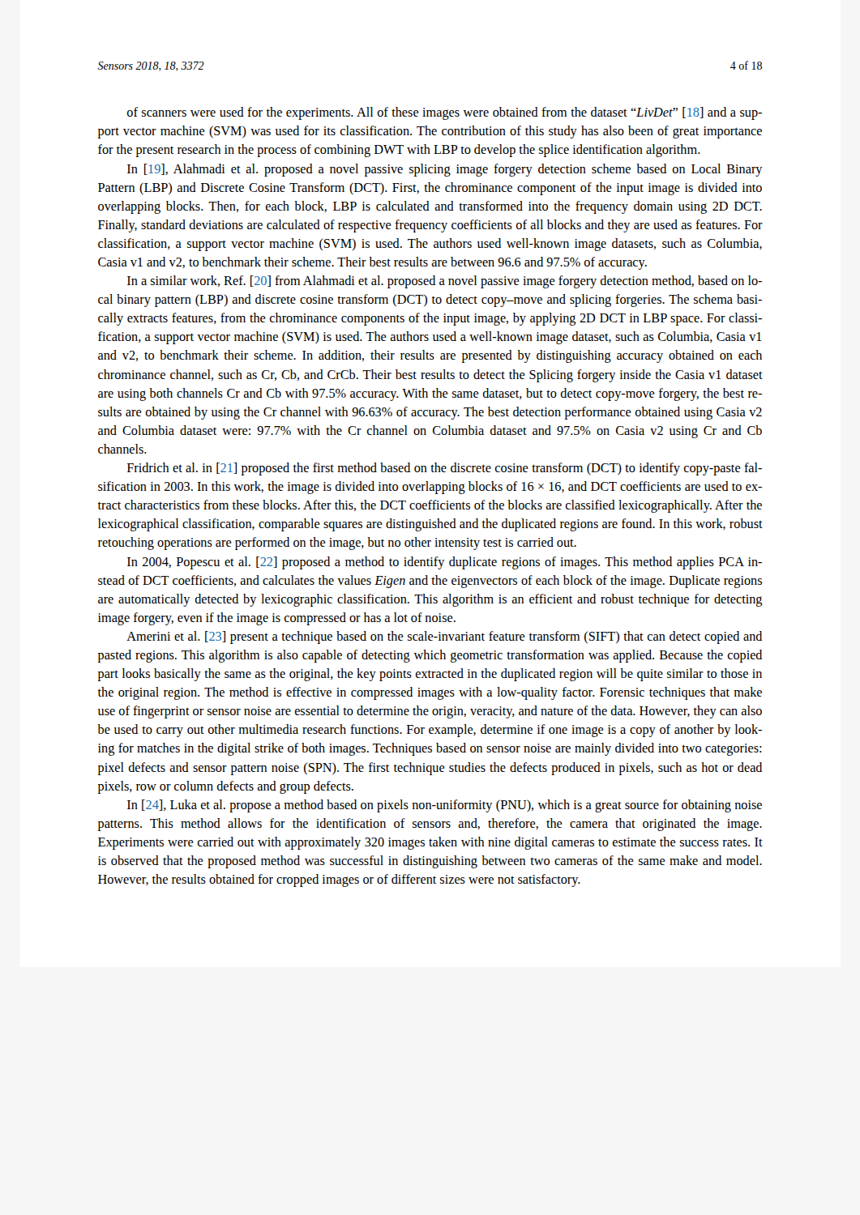Sensors 2018, 18, 3372 4 of 18
of scanners were used for the experiments. All of these images were obtained from the dataset “LivDet” [18] and a support vector machine (SVM) was used for its classification. The contribution of this study has also been of great importance for the present research in the process of combining DWT with LBP to develop the splice identification algorithm.
In [19], Alahmadi et al. proposed a novel passive splicing image forgery detection scheme based on Local Binary Pattern (LBP) and Discrete Cosine Transform (DCT). First, the chrominance component of the input image is divided into overlapping blocks. Then, for each block, LBP is calculated and transformed into the frequency domain using 2D DCT. Finally, standard deviations are calculated of respective frequency coefficients of all blocks and they are used as features. For classification, a support vector machine (SVM) is used. The authors used well-known image datasets, such as Columbia, Casia v1 and v2, to benchmark their scheme. Their best results are between 96.6 and 97.5% of accuracy.
In a similar work, Ref. [20] from Alahmadi et al. proposed a novel passive image forgery detection method, based on local binary pattern (LBP) and discrete cosine transform (DCT) to detect copy–move and splicing forgeries. The schema basically extracts features, from the chrominance components of the input image, by applying 2D DCT in LBP space. For classification, a support vector machine (SVM) is used. The authors used a well-known image dataset, such as Columbia, Casia v1 and v2, to benchmark their scheme. In addition, their results are presented by distinguishing accuracy obtained on each chrominance channel, such as Cr, Cb, and CrCb. Their best results to detect the Splicing forgery inside the Casia v1 dataset are using both channels Cr and Cb with 97.5% accuracy. With the same dataset, but to detect copy-move forgery, the best results are obtained by using the Cr channel with 96.63% of accuracy. The best detection performance obtained using Casia v2 and Columbia dataset were: 97.7% with the Cr channel on Columbia dataset and 97.5% on Casia v2 using Cr and Cb channels.
Fridrich et al. in [21] proposed the first method based on the discrete cosine transform (DCT) to identify copy-paste falsification in 2003. In this work, the image is divided into overlapping blocks of 16 × 16, and DCT coefficients are used to extract characteristics from these blocks. After this, the DCT coefficients of the blocks are classified lexicographically. After the lexicographical classification, comparable squares are distinguished and the duplicated regions are found. In this work, robust retouching operations are performed on the image, but no other intensity test is carried out.
In 2004, Popescu et al. [22] proposed a method to identify duplicate regions of images. This method applies PCA instead of DCT coefficients, and calculates the values Eigen and the eigenvectors of each block of the image. Duplicate regions are automatically detected by lexicographic classification. This algorithm is an efficient and robust technique for detecting image forgery, even if the image is compressed or has a lot of noise.
Amerini et al. [23] present a technique based on the scale-invariant feature transform (SIFT) that can detect copied and pasted regions. This algorithm is also capable of detecting which geometric transformation was applied. Because the copied part looks basically the same as the original, the key points extracted in the duplicated region will be quite similar to those in the original region. The method is effective in compressed images with a low-quality factor. Forensic techniques that make use of fingerprint or sensor noise are essential to determine the origin, veracity, and nature of the data. However, they can also be used to carry out other multimedia research functions. For example, determine if one image is a copy of another by looking for matches in the digital strike of both images. Techniques based on sensor noise are mainly divided into two categories: pixel defects and sensor pattern noise (SPN). The first technique studies the defects produced in pixels, such as hot or dead pixels, row or column defects and group defects.
In [24], Luka et al. propose a method based on pixels non-uniformity (PNU), which is a great source for obtaining noise patterns. This method allows for the identification of sensors and, therefore, the camera that originated the image. Experiments were carried out with approximately 320 images taken with nine digital cameras to estimate the success rates. It is observed that the proposed method was successful in distinguishing between two cameras of the same make and model. However, the results obtained for cropped images or of different sizes were not satisfactory.